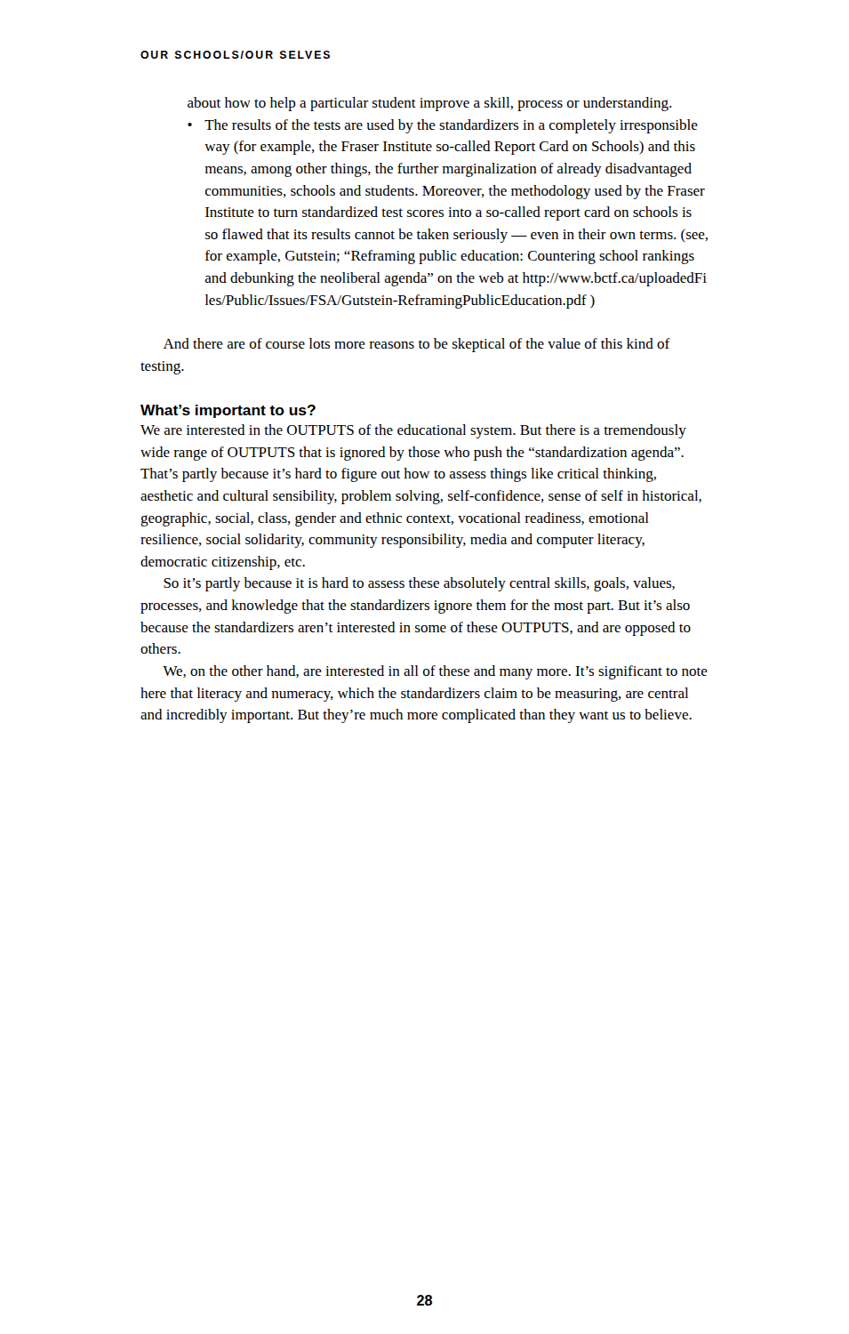Our Schools/Our Selves
about how to help a particular student improve a skill, process or understanding.
The results of the tests are used by the standardizers in a completely irresponsible way (for example, the Fraser Institute so-called Report Card on Schools) and this means, among other things, the further marginalization of already disadvantaged communities, schools and students. Moreover, the methodology used by the Fraser Institute to turn standardized test scores into a so-called report card on schools is so flawed that its results cannot be taken seriously — even in their own terms. (see, for example, Gutstein; “Reframing public education: Countering school rankings and debunking the neoliberal agenda” on the web at http://www.bctf.ca/uploadedFiles/Public/Issues/FSA/Gutstein-ReframingPublicEducation.pdf )
And there are of course lots more reasons to be skeptical of the value of this kind of testing.
What’s important to us?
We are interested in the OUTPUTS of the educational system. But there is a tremendously wide range of OUTPUTS that is ignored by those who push the “standardization agenda”. That’s partly because it’s hard to figure out how to assess things like critical thinking, aesthetic and cultural sensibility, problem solving, self-confidence, sense of self in historical, geographic, social, class, gender and ethnic context, vocational readiness, emotional resilience, social solidarity, community responsibility, media and computer literacy, democratic citizenship, etc.
So it’s partly because it is hard to assess these absolutely central skills, goals, values, processes, and knowledge that the standardizers ignore them for the most part. But it’s also because the standardizers aren’t interested in some of these OUTPUTS, and are opposed to others.
We, on the other hand, are interested in all of these and many more. It’s significant to note here that literacy and numeracy, which the standardizers claim to be measuring, are central and incredibly important. But they’re much more complicated than they want us to believe.
28